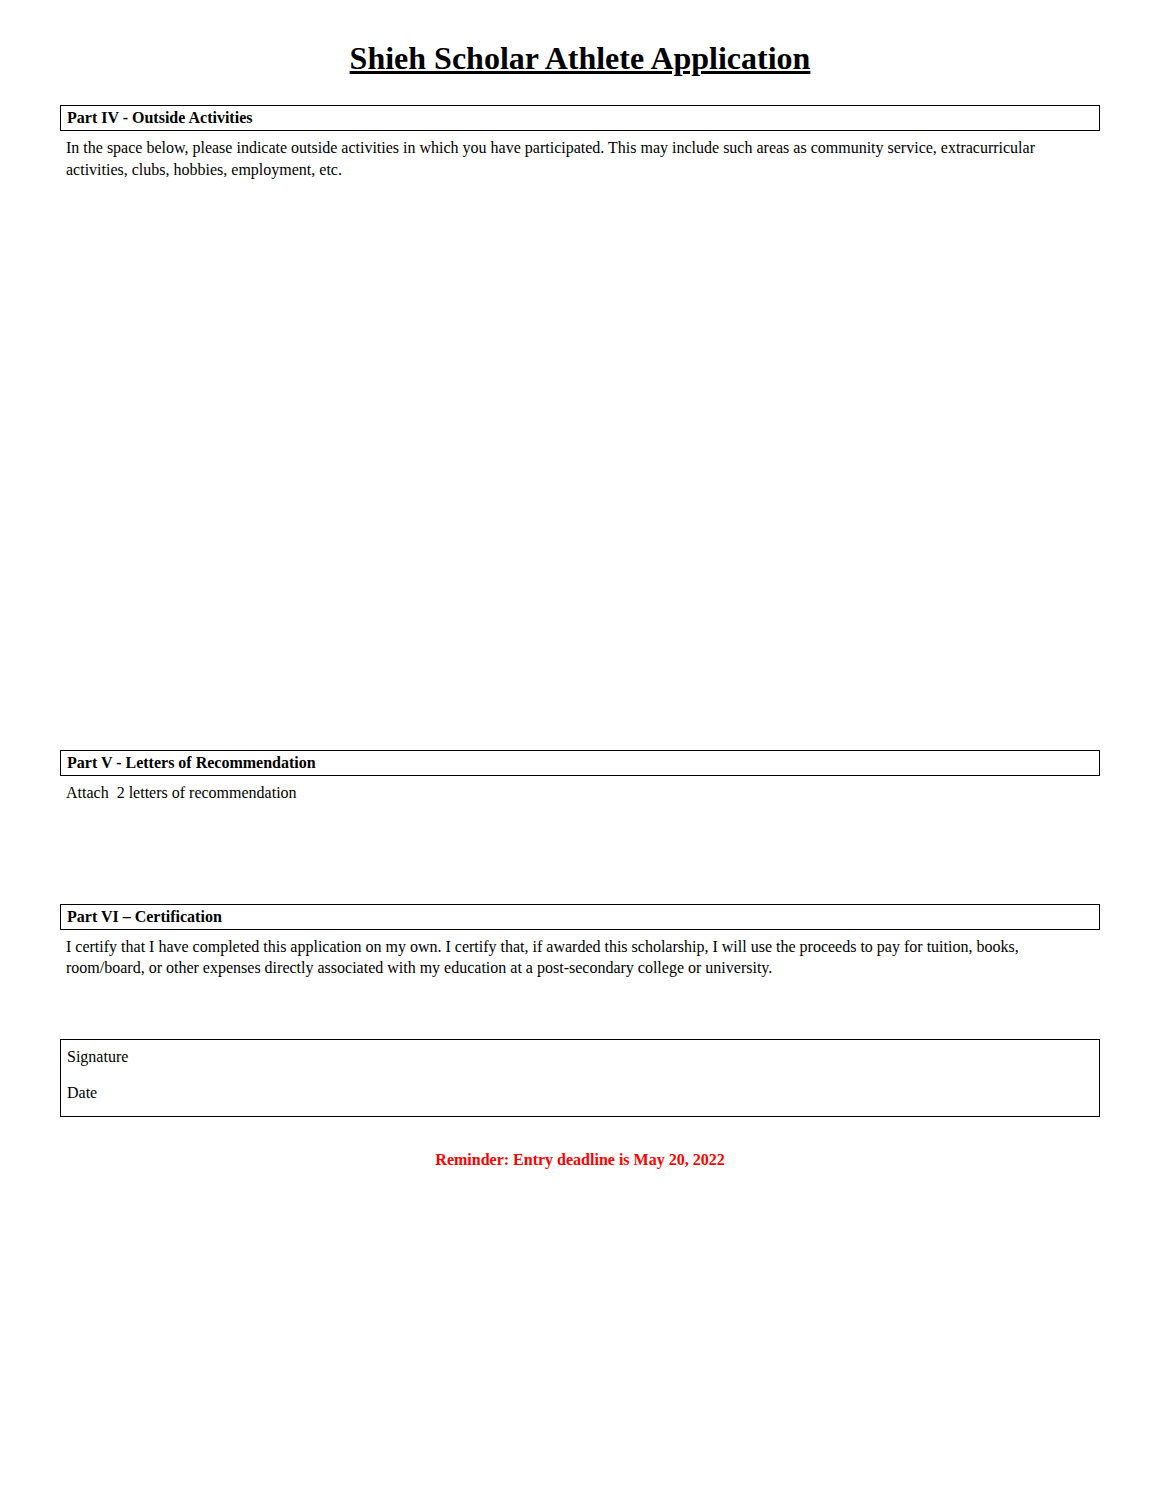Shieh Scholar Athlete Application
Part IV - Outside Activities
In the space below, please indicate outside activities in which you have participated. This may include such areas as community service, extracurricular activities, clubs, hobbies, employment, etc.
Part V - Letters of Recommendation
Attach 2 letters of recommendation
Part VI – Certification
I certify that I have completed this application on my own. I certify that, if awarded this scholarship, I will use the proceeds to pay for tuition, books, room/board, or other expenses directly associated with my education at a post-secondary college or university.
Signature
Date
Reminder: Entry deadline is May 20, 2022